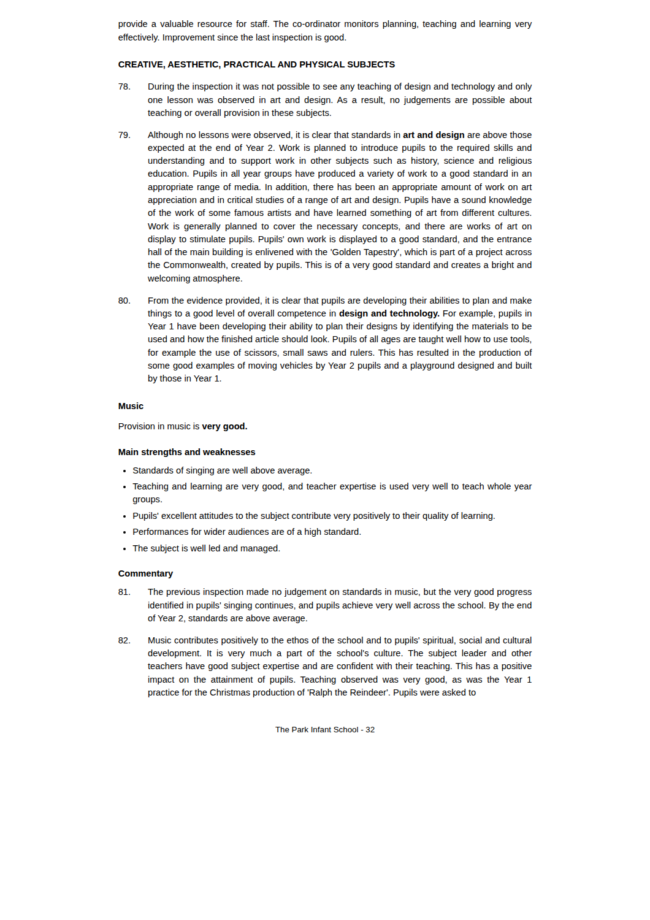provide a valuable resource for staff. The co-ordinator monitors planning, teaching and learning very effectively. Improvement since the last inspection is good.
Creative, aesthetic, practical and physical subjects
78. During the inspection it was not possible to see any teaching of design and technology and only one lesson was observed in art and design. As a result, no judgements are possible about teaching or overall provision in these subjects.
79. Although no lessons were observed, it is clear that standards in art and design are above those expected at the end of Year 2. Work is planned to introduce pupils to the required skills and understanding and to support work in other subjects such as history, science and religious education. Pupils in all year groups have produced a variety of work to a good standard in an appropriate range of media. In addition, there has been an appropriate amount of work on art appreciation and in critical studies of a range of art and design. Pupils have a sound knowledge of the work of some famous artists and have learned something of art from different cultures. Work is generally planned to cover the necessary concepts, and there are works of art on display to stimulate pupils. Pupils' own work is displayed to a good standard, and the entrance hall of the main building is enlivened with the 'Golden Tapestry', which is part of a project across the Commonwealth, created by pupils. This is of a very good standard and creates a bright and welcoming atmosphere.
80. From the evidence provided, it is clear that pupils are developing their abilities to plan and make things to a good level of overall competence in design and technology. For example, pupils in Year 1 have been developing their ability to plan their designs by identifying the materials to be used and how the finished article should look. Pupils of all ages are taught well how to use tools, for example the use of scissors, small saws and rulers. This has resulted in the production of some good examples of moving vehicles by Year 2 pupils and a playground designed and built by those in Year 1.
Music
Provision in music is very good.
Main strengths and weaknesses
Standards of singing are well above average.
Teaching and learning are very good, and teacher expertise is used very well to teach whole year groups.
Pupils' excellent attitudes to the subject contribute very positively to their quality of learning.
Performances for wider audiences are of a high standard.
The subject is well led and managed.
Commentary
81. The previous inspection made no judgement on standards in music, but the very good progress identified in pupils' singing continues, and pupils achieve very well across the school. By the end of Year 2, standards are above average.
82. Music contributes positively to the ethos of the school and to pupils' spiritual, social and cultural development. It is very much a part of the school's culture. The subject leader and other teachers have good subject expertise and are confident with their teaching. This has a positive impact on the attainment of pupils. Teaching observed was very good, as was the Year 1 practice for the Christmas production of 'Ralph the Reindeer'. Pupils were asked to
The Park Infant School - 32